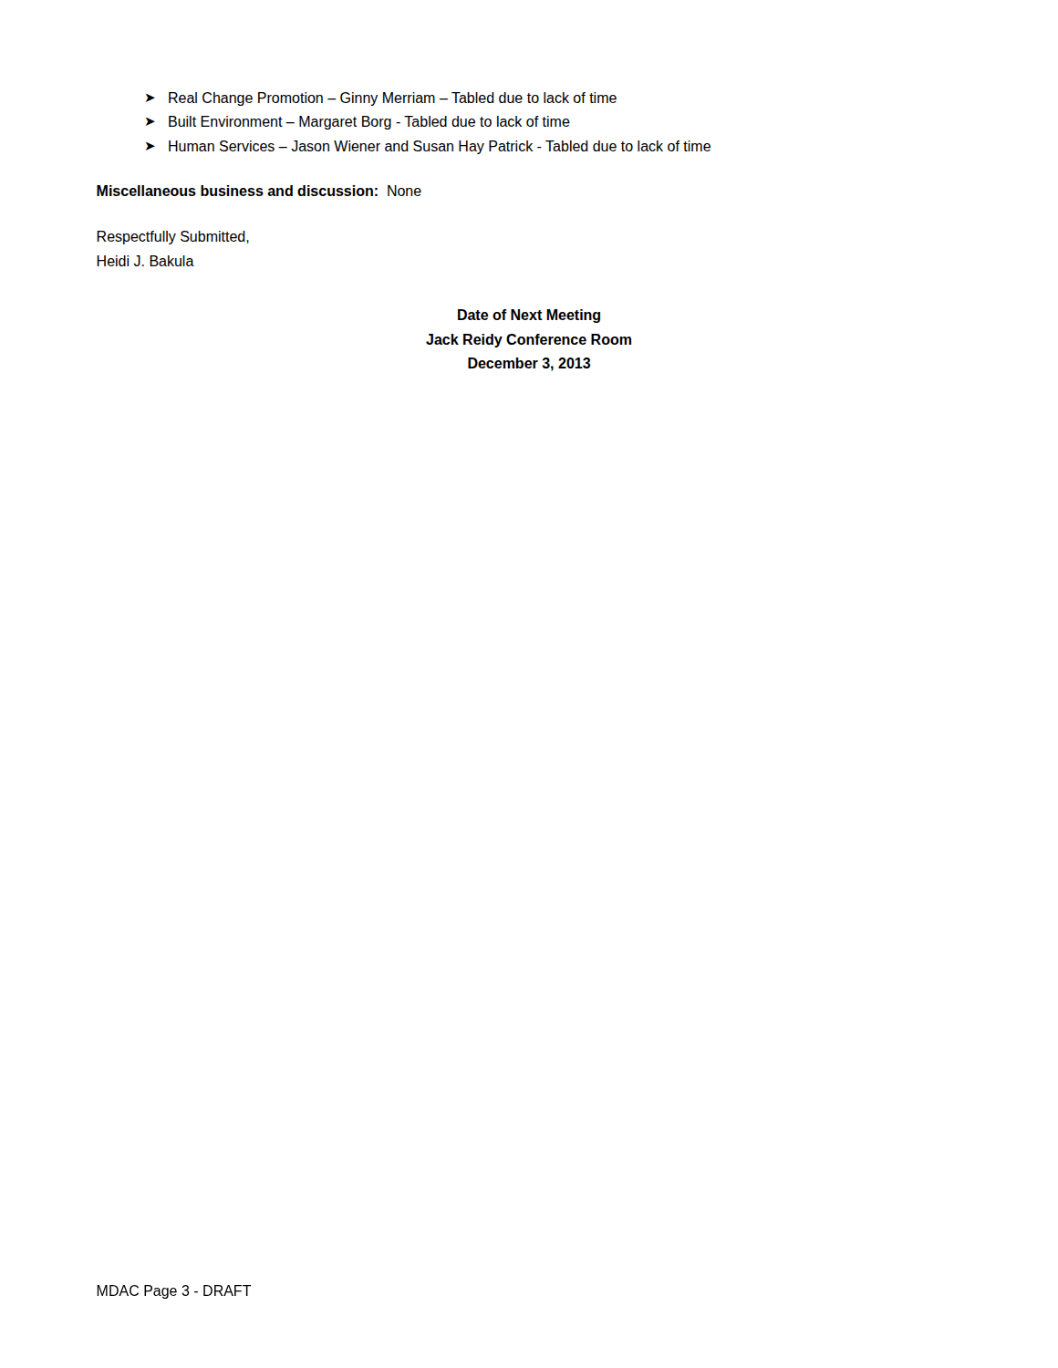Real Change Promotion – Ginny Merriam – Tabled due to lack of time
Built Environment – Margaret Borg - Tabled due to lack of time
Human Services – Jason Wiener and Susan Hay Patrick - Tabled due to lack of time
Miscellaneous business and discussion: None
Respectfully Submitted,
Heidi J. Bakula
Date of Next Meeting
Jack Reidy Conference Room
December 3, 2013
MDAC Page 3 - DRAFT